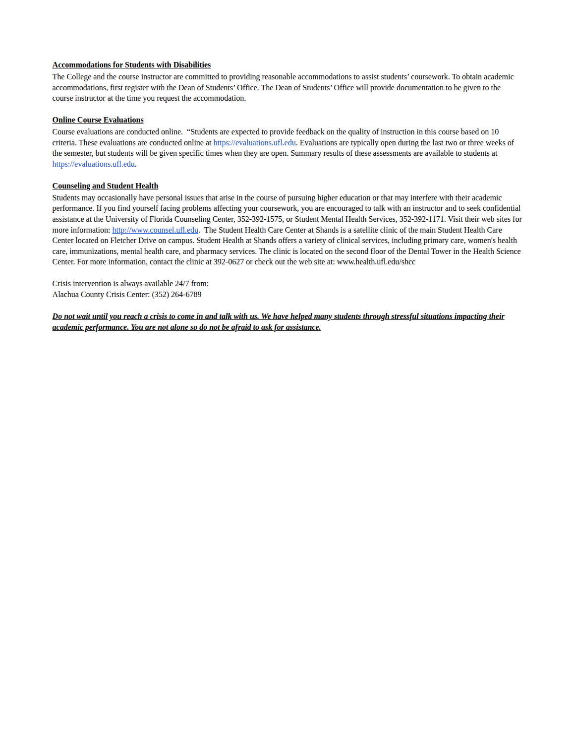Accommodations for Students with Disabilities
The College and the course instructor are committed to providing reasonable accommodations to assist students’ coursework. To obtain academic accommodations, first register with the Dean of Students’ Office. The Dean of Students’ Office will provide documentation to be given to the course instructor at the time you request the accommodation.
Online Course Evaluations
Course evaluations are conducted online. “Students are expected to provide feedback on the quality of instruction in this course based on 10 criteria. These evaluations are conducted online at https://evaluations.ufl.edu. Evaluations are typically open during the last two or three weeks of the semester, but students will be given specific times when they are open. Summary results of these assessments are available to students at https://evaluations.ufl.edu.
Counseling and Student Health
Students may occasionally have personal issues that arise in the course of pursuing higher education or that may interfere with their academic performance. If you find yourself facing problems affecting your coursework, you are encouraged to talk with an instructor and to seek confidential assistance at the University of Florida Counseling Center, 352-392-1575, or Student Mental Health Services, 352-392-1171. Visit their web sites for more information: http://www.counsel.ufl.edu. The Student Health Care Center at Shands is a satellite clinic of the main Student Health Care Center located on Fletcher Drive on campus. Student Health at Shands offers a variety of clinical services, including primary care, women's health care, immunizations, mental health care, and pharmacy services. The clinic is located on the second floor of the Dental Tower in the Health Science Center. For more information, contact the clinic at 392-0627 or check out the web site at: www.health.ufl.edu/shcc
Crisis intervention is always available 24/7 from:
Alachua County Crisis Center: (352) 264-6789
Do not wait until you reach a crisis to come in and talk with us. We have helped many students through stressful situations impacting their academic performance. You are not alone so do not be afraid to ask for assistance.